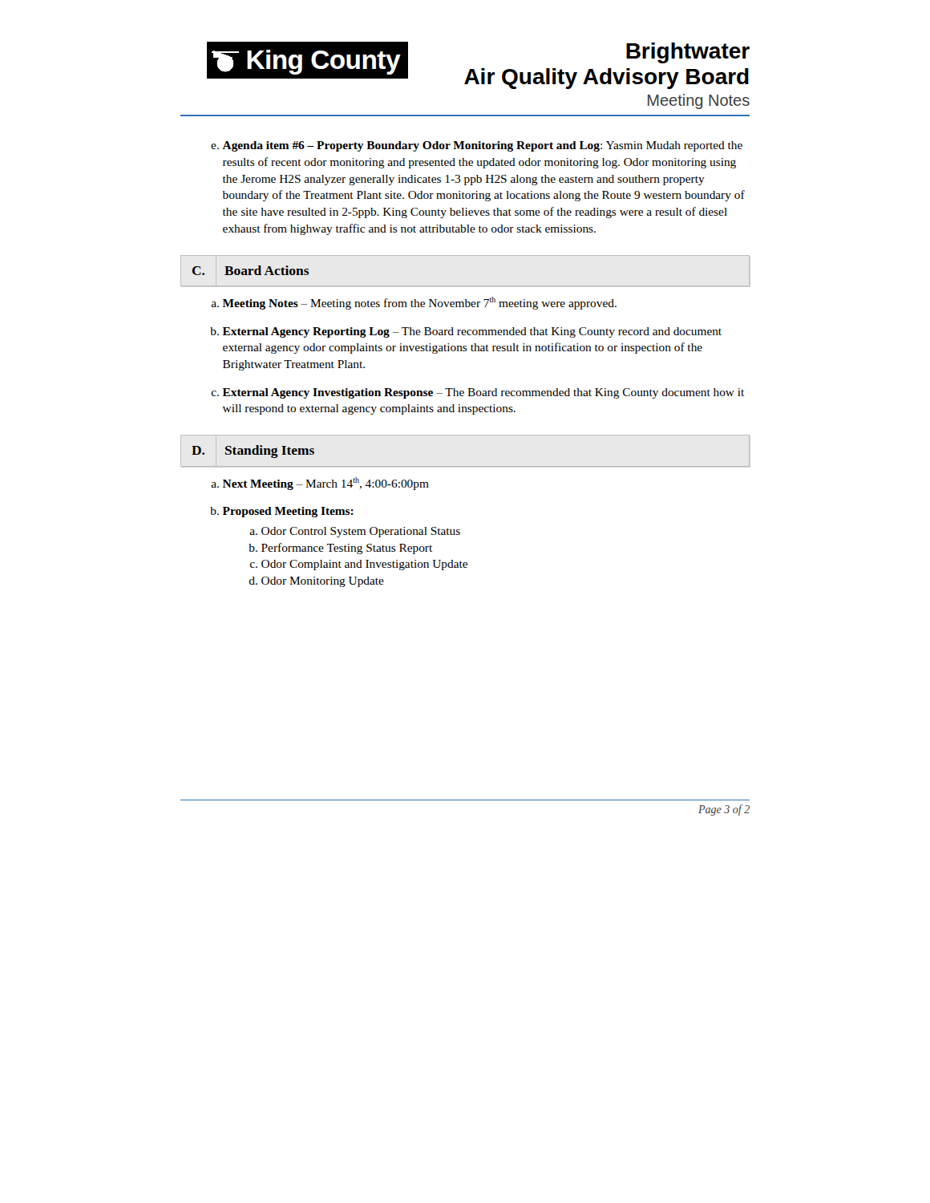King County
Brightwater
Air Quality Advisory Board
Meeting Notes
Agenda item #6 – Property Boundary Odor Monitoring Report and Log: Yasmin Mudah reported the results of recent odor monitoring and presented the updated odor monitoring log. Odor monitoring using the Jerome H2S analyzer generally indicates 1-3 ppb H2S along the eastern and southern property boundary of the Treatment Plant site. Odor monitoring at locations along the Route 9 western boundary of the site have resulted in 2-5ppb. King County believes that some of the readings were a result of diesel exhaust from highway traffic and is not attributable to odor stack emissions.
C.
Board Actions
Meeting Notes – Meeting notes from the November 7th meeting were approved.
External Agency Reporting Log – The Board recommended that King County record and document external agency odor complaints or investigations that result in notification to or inspection of the Brightwater Treatment Plant.
External Agency Investigation Response – The Board recommended that King County document how it will respond to external agency complaints and inspections.
D.
Standing Items
Next Meeting – March 14th, 4:00-6:00pm
Proposed Meeting Items:
Odor Control System Operational Status
Performance Testing Status Report
Odor Complaint and Investigation Update
Odor Monitoring Update
Page 3 of 2